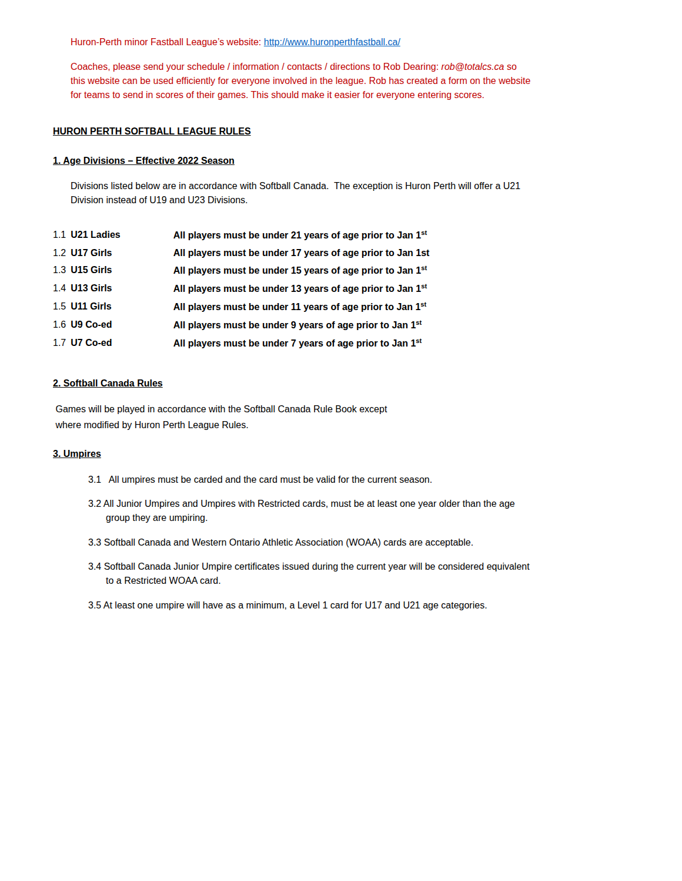Huron-Perth minor Fastball League’s website: http://www.huronperthfastball.ca/
Coaches, please send your schedule / information / contacts / directions to Rob Dearing: rob@totalcs.ca so this website can be used efficiently for everyone involved in the league. Rob has created a form on the website for teams to send in scores of their games. This should make it easier for everyone entering scores.
HURON PERTH SOFTBALL LEAGUE RULES
1. Age Divisions – Effective 2022 Season
Divisions listed below are in accordance with Softball Canada. The exception is Huron Perth will offer a U21 Division instead of U19 and U23 Divisions.
| 1.1 | U21 Ladies | All players must be under 21 years of age prior to Jan 1 st |
| 1.2 | U17 Girls | All players must be under 17 years of age prior to Jan 1st |
| 1.3 | U15 Girls | All players must be under 15 years of age prior to Jan 1 st |
| 1.4 | U13 Girls | All players must be under 13 years of age prior to Jan 1 st |
| 1.5 | U11 Girls | All players must be under 11 years of age prior to Jan 1 st |
| 1.6 | U9 Co-ed | All players must be under 9 years of age prior to Jan 1 st |
| 1.7 | U7 Co-ed | All players must be under 7 years of age prior to Jan 1 st |
2. Softball Canada Rules
Games will be played in accordance with the Softball Canada Rule Book except
where modified by Huron Perth League Rules.
3. Umpires
3.1 All umpires must be carded and the card must be valid for the current season.
3.2 All Junior Umpires and Umpires with Restricted cards, must be at least one year older than the age group they are umpiring.
3.3 Softball Canada and Western Ontario Athletic Association (WOAA) cards are acceptable.
3.4 Softball Canada Junior Umpire certificates issued during the current year will be considered equivalent to a Restricted WOAA card.
3.5 At least one umpire will have as a minimum, a Level 1 card for U17 and U21 age categories.